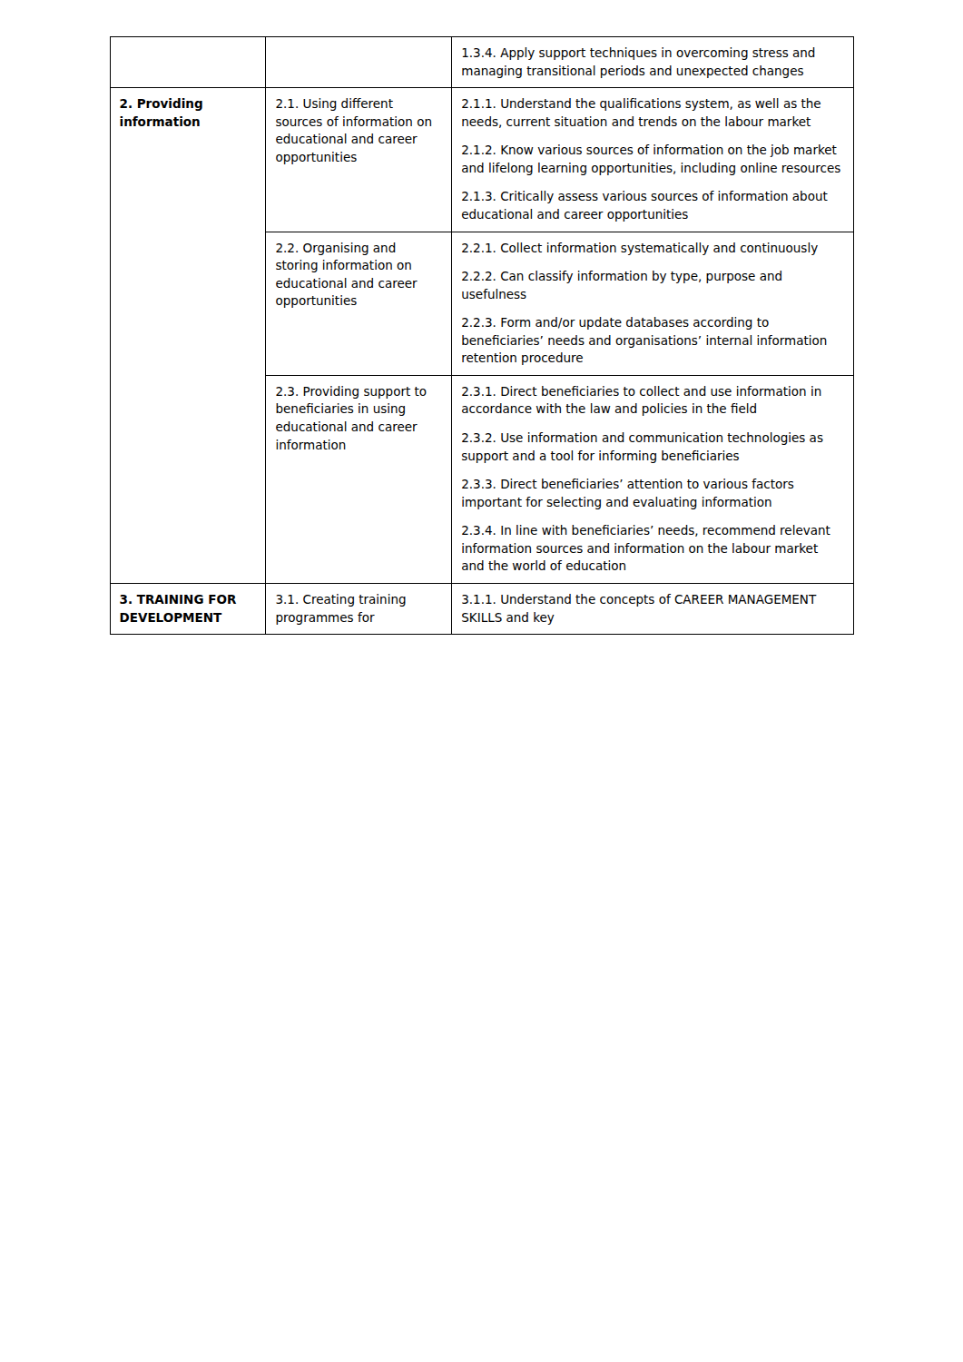| | | 1.3.4. Apply support techniques in overcoming stress and managing transitional periods and unexpected changes |
| 2. Providing information | 2.1. Using different sources of information on educational and career opportunities | 2.1.1. Understand the qualifications system, as well as the needs, current situation and trends on the labour market 2.1.2. Know various sources of information on the job market and lifelong learning opportunities, including online resources 2.1.3. Critically assess various sources of information about educational and career opportunities |
| 2.2. Organising and storing information on educational and career opportunities | 2.2.1. Collect information systematically and continuously 2.2.2. Can classify information by type, purpose and usefulness 2.2.3. Form and/or update databases according to beneficiaries’ needs and organisations’ internal information retention procedure |
| 2.3. Providing support to beneficiaries in using educational and career information | 2.3.1. Direct beneficiaries to collect and use information in accordance with the law and policies in the field 2.3.2. Use information and communication technologies as support and a tool for informing beneficiaries 2.3.3. Direct beneficiaries’ attention to various factors important for selecting and evaluating information 2.3.4. In line with beneficiaries’ needs, recommend relevant information sources and information on the labour market and the world of education |
| 3. TRAINING FOR DEVELOPMENT | 3.1. Creating training programmes for | 3.1.1. Understand the concepts of CAREER MANAGEMENT SKILLS and key |